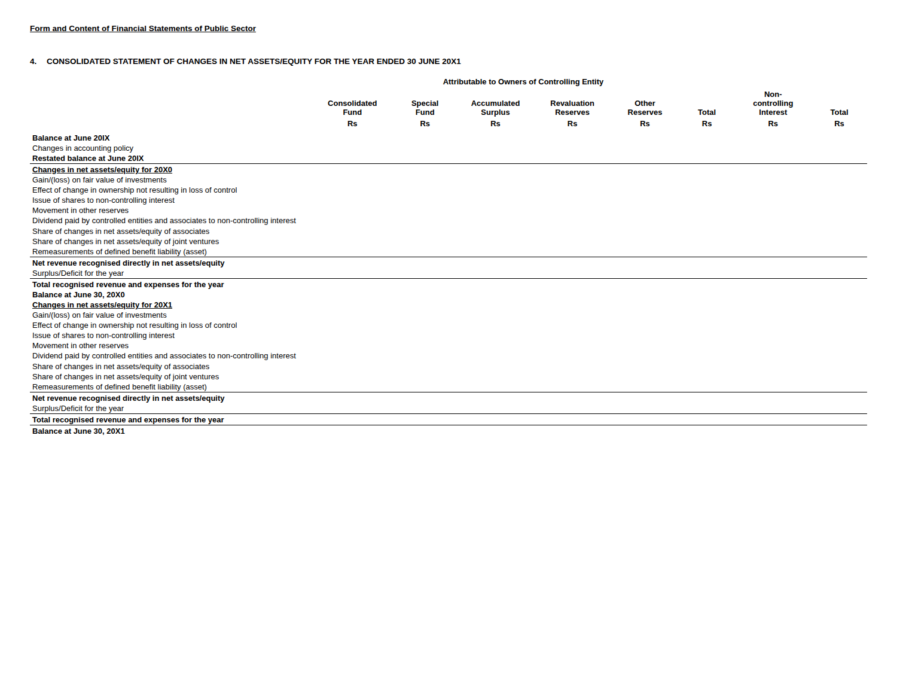Form and Content of Financial Statements of Public Sector
4. CONSOLIDATED STATEMENT OF CHANGES IN NET ASSETS/EQUITY FOR THE YEAR ENDED 30 JUNE 20X1
| | Attributable to Owners of Controlling Entity | | |
| | Consolidated Fund | Special Fund | Accumulated Surplus | Revaluation Reserves | Other Reserves | Total | Non- controlling Interest | Total |
| | Rs | Rs | Rs | Rs | Rs | Rs | Rs | Rs |
| Balance at June 20IX | |
| Changes in accounting policy | |
| Restated balance at June 20IX | |
| Changes in net assets/equity for 20X0 | |
| Gain/(loss) on fair value of investments | |
| Effect of change in ownership not resulting in loss of control | |
| Issue of shares to non-controlling interest | |
| Movement in other reserves | |
| Dividend paid by controlled entities and associates to non-controlling interest | |
| Share of changes in net assets/equity of associates | |
| Share of changes in net assets/equity of joint ventures | |
| Remeasurements of defined benefit liability (asset) | |
| Net revenue recognised directly in net assets/equity | |
| Surplus/Deficit for the year | |
| Total recognised revenue and expenses for the year | |
| Balance at June 30, 20X0 | |
| Changes in net assets/equity for 20X1 | |
| Gain/(loss) on fair value of investments | |
| Effect of change in ownership not resulting in loss of control | |
| Issue of shares to non-controlling interest | |
| Movement in other reserves | |
| Dividend paid by controlled entities and associates to non-controlling interest | |
| Share of changes in net assets/equity of associates | |
| Share of changes in net assets/equity of joint ventures | |
| Remeasurements of defined benefit liability (asset) | |
| Net revenue recognised directly in net assets/equity | |
| Surplus/Deficit for the year | |
| Total recognised revenue and expenses for the year | |
| Balance at June 30, 20X1 | |